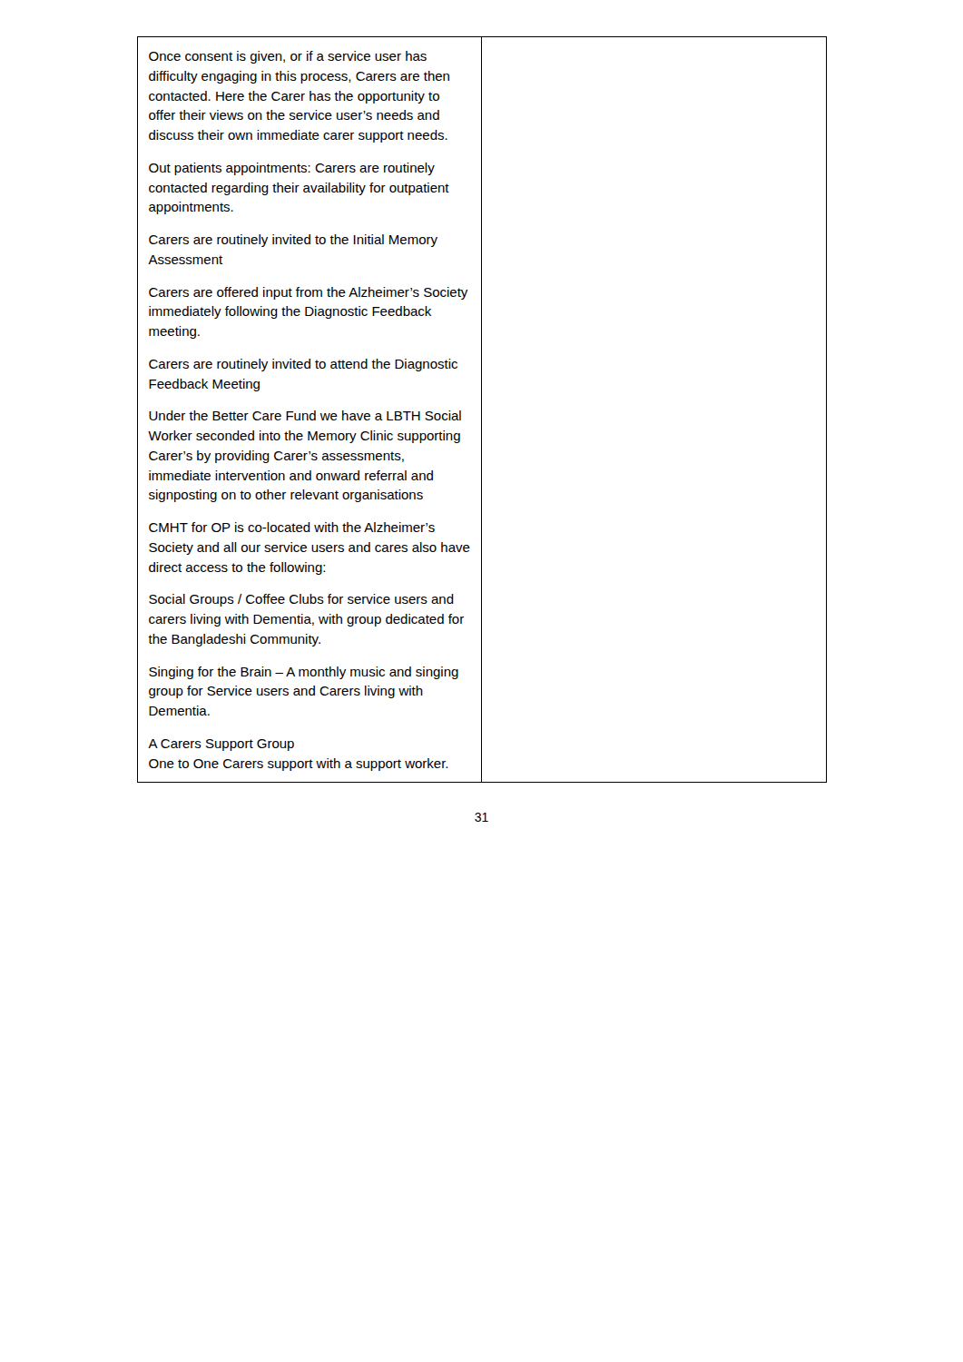| Once consent is given, or if a service user has difficulty engaging in this process, Carers are then contacted. Here the Carer has the opportunity to offer their views on the service user’s needs and discuss their own immediate carer support needs. Out patients appointments: Carers are routinely contacted regarding their availability for outpatient appointments. Carers are routinely invited to the Initial Memory Assessment Carers are offered input from the Alzheimer’s Society immediately following the Diagnostic Feedback meeting. Carers are routinely invited to attend the Diagnostic Feedback Meeting Under the Better Care Fund we have a LBTH Social Worker seconded into the Memory Clinic supporting Carer’s by providing Carer’s assessments, immediate intervention and onward referral and signposting on to other relevant organisations CMHT for OP is co-located with the Alzheimer’s Society and all our service users and cares also have direct access to the following: Social Groups / Coffee Clubs for service users and carers living with Dementia, with group dedicated for the Bangladeshi Community. Singing for the Brain – A monthly music and singing group for Service users and Carers living with Dementia. A Carers Support Group One to One Carers support with a support worker. | |
31